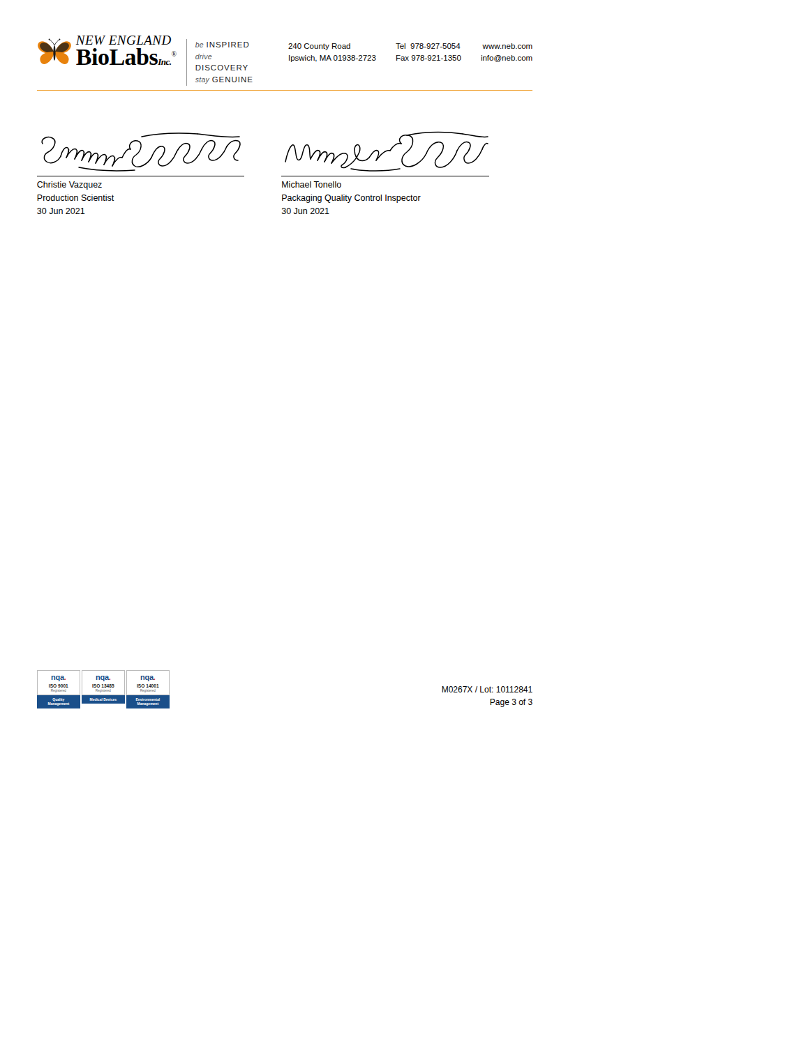NEW ENGLAND
BioLabsInc.®
be INSPIRED
drive DISCOVERY
stay GENUINE
240 County Road
Ipswich, MA 01938-2723
Tel 978-927-5054
Fax 978-921-1350
www.neb.com
info@neb.com
Christie Vazquez
Production Scientist
30 Jun 2021
Michael Tonello
Packaging Quality Control Inspector
30 Jun 2021
nqa.
ISO 9001
Registered
Quality
Management
nqa.
ISO 13485
Registered
Medical Devices
nqa.
ISO 14001
Registered
Environmental
Management
M0267X / Lot: 10112841
Page 3 of 3